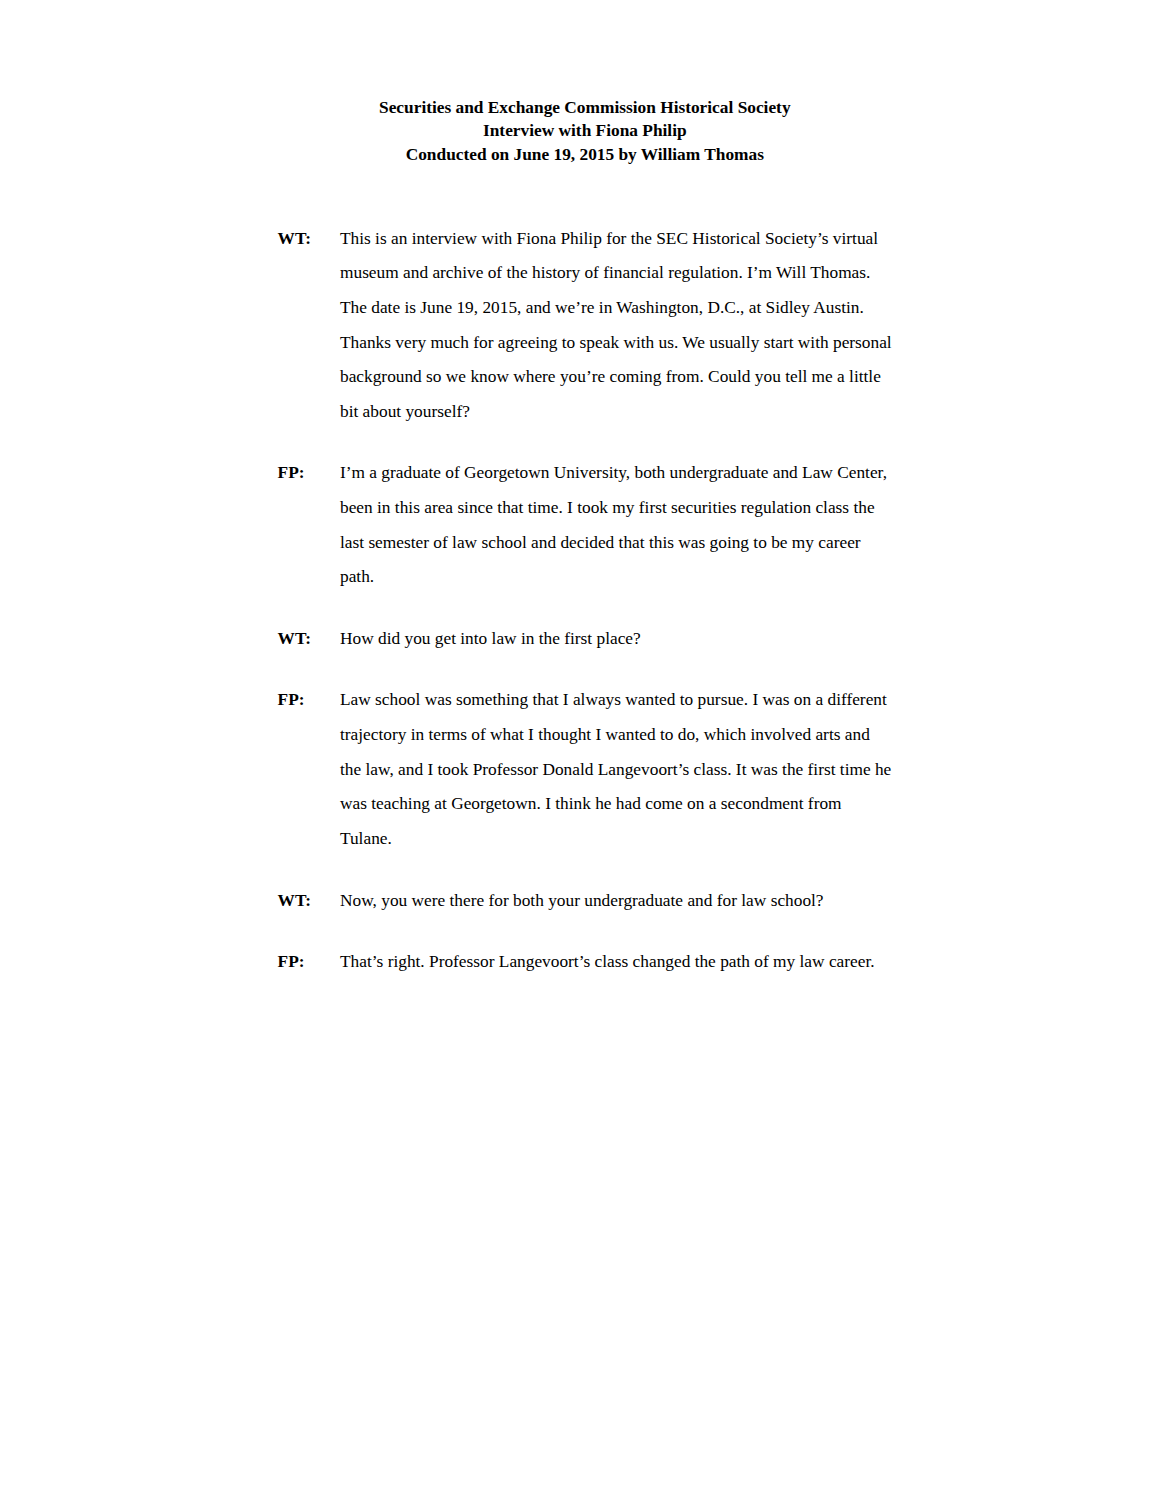Securities and Exchange Commission Historical Society
Interview with Fiona Philip
Conducted on June 19, 2015 by William Thomas
WT:
This is an interview with Fiona Philip for the SEC Historical Society’s virtual museum and archive of the history of financial regulation. I’m Will Thomas. The date is June 19, 2015, and we’re in Washington, D.C., at Sidley Austin. Thanks very much for agreeing to speak with us. We usually start with personal background so we know where you’re coming from. Could you tell me a little bit about yourself?
FP:
I’m a graduate of Georgetown University, both undergraduate and Law Center, been in this area since that time. I took my first securities regulation class the last semester of law school and decided that this was going to be my career path.
WT:
How did you get into law in the first place?
FP:
Law school was something that I always wanted to pursue. I was on a different trajectory in terms of what I thought I wanted to do, which involved arts and the law, and I took Professor Donald Langevoort’s class. It was the first time he was teaching at Georgetown. I think he had come on a secondment from Tulane.
WT:
Now, you were there for both your undergraduate and for law school?
FP:
That’s right. Professor Langevoort’s class changed the path of my law career.